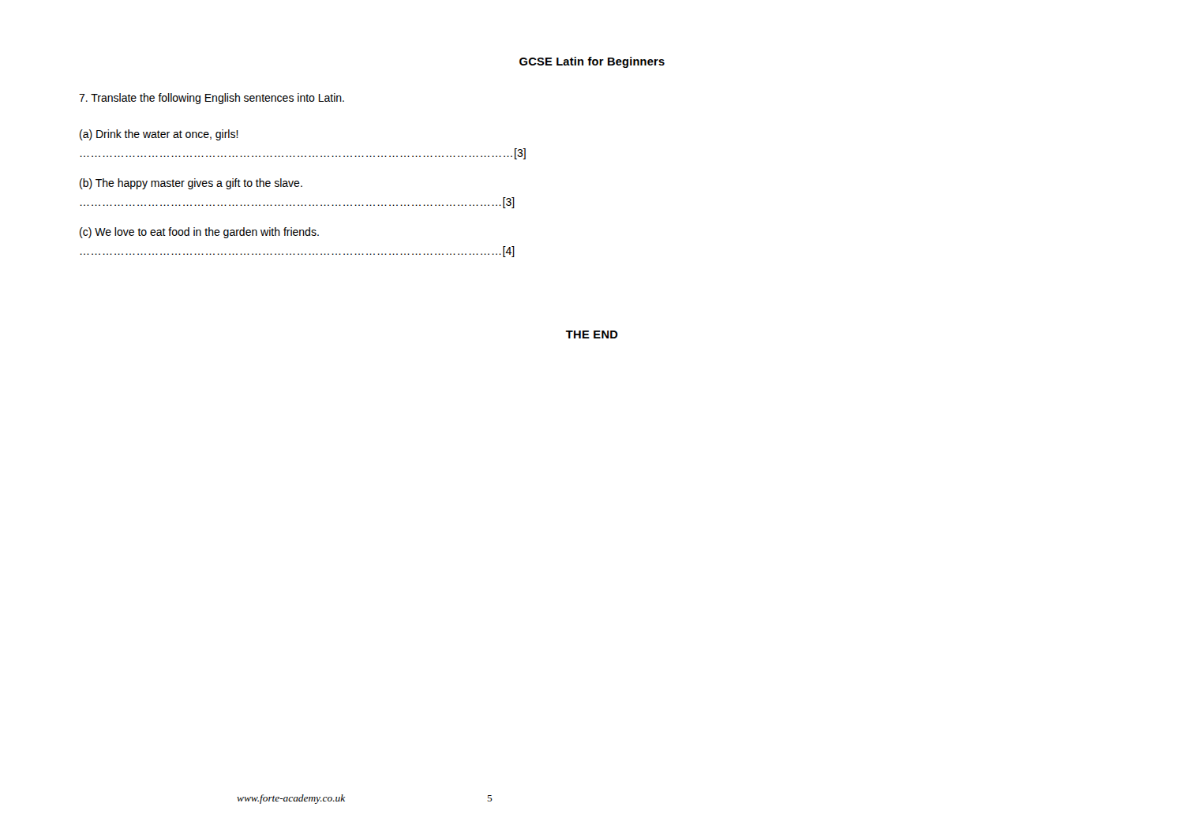GCSE Latin for Beginners
7. Translate the following English sentences into Latin.
(a) Drink the water at once, girls!
……………………………………………………………………………………………………[3]
(b) The happy master gives a gift to the slave.
…………………………………………………………………………………………………[3]
(c) We love to eat food in the garden with friends.
…………………………………………………………………………………………………[4]
THE END
www.forte-academy.co.uk 5